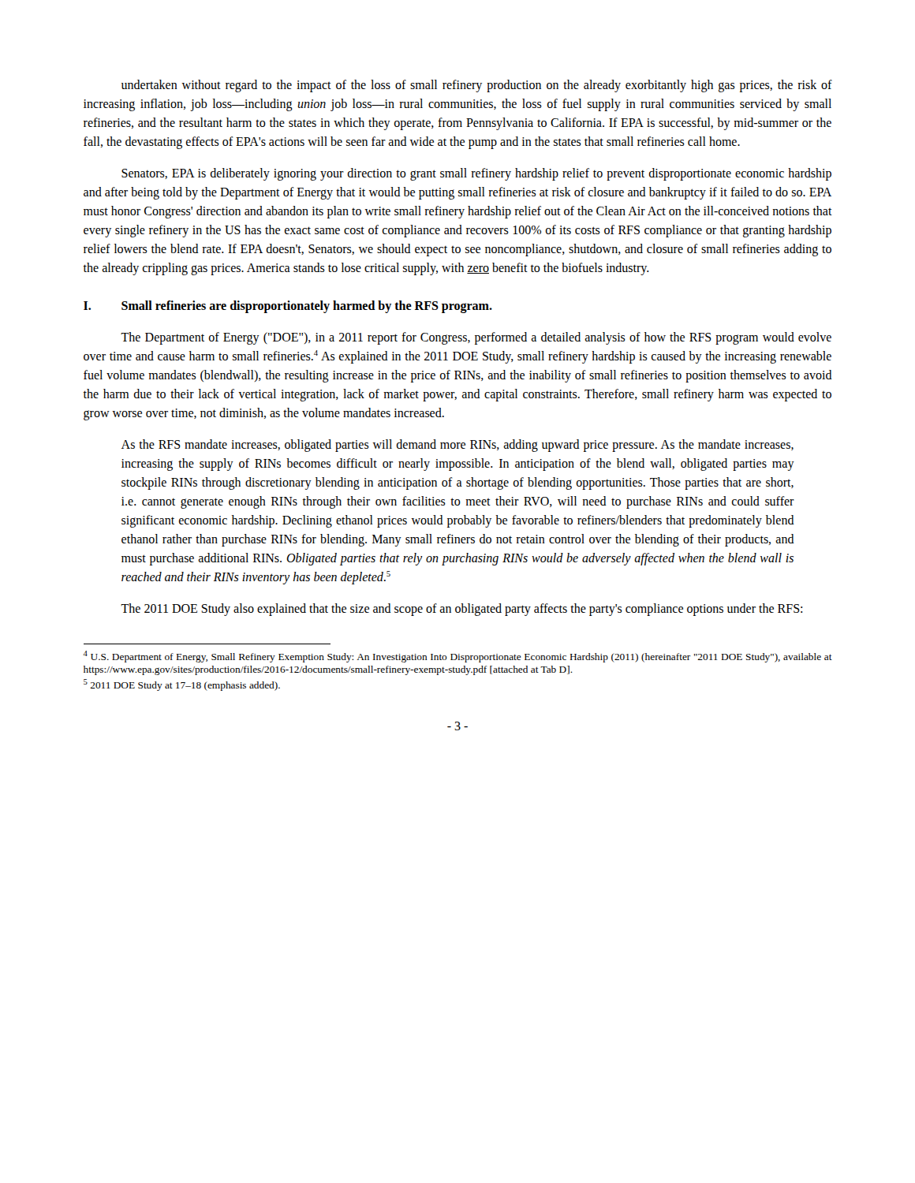undertaken without regard to the impact of the loss of small refinery production on the already exorbitantly high gas prices, the risk of increasing inflation, job loss—including union job loss—in rural communities, the loss of fuel supply in rural communities serviced by small refineries, and the resultant harm to the states in which they operate, from Pennsylvania to California. If EPA is successful, by mid-summer or the fall, the devastating effects of EPA's actions will be seen far and wide at the pump and in the states that small refineries call home.
Senators, EPA is deliberately ignoring your direction to grant small refinery hardship relief to prevent disproportionate economic hardship and after being told by the Department of Energy that it would be putting small refineries at risk of closure and bankruptcy if it failed to do so. EPA must honor Congress' direction and abandon its plan to write small refinery hardship relief out of the Clean Air Act on the ill-conceived notions that every single refinery in the US has the exact same cost of compliance and recovers 100% of its costs of RFS compliance or that granting hardship relief lowers the blend rate. If EPA doesn't, Senators, we should expect to see noncompliance, shutdown, and closure of small refineries adding to the already crippling gas prices. America stands to lose critical supply, with zero benefit to the biofuels industry.
I. Small refineries are disproportionately harmed by the RFS program.
The Department of Energy ("DOE"), in a 2011 report for Congress, performed a detailed analysis of how the RFS program would evolve over time and cause harm to small refineries.4 As explained in the 2011 DOE Study, small refinery hardship is caused by the increasing renewable fuel volume mandates (blendwall), the resulting increase in the price of RINs, and the inability of small refineries to position themselves to avoid the harm due to their lack of vertical integration, lack of market power, and capital constraints. Therefore, small refinery harm was expected to grow worse over time, not diminish, as the volume mandates increased.
As the RFS mandate increases, obligated parties will demand more RINs, adding upward price pressure. As the mandate increases, increasing the supply of RINs becomes difficult or nearly impossible. In anticipation of the blend wall, obligated parties may stockpile RINs through discretionary blending in anticipation of a shortage of blending opportunities. Those parties that are short, i.e. cannot generate enough RINs through their own facilities to meet their RVO, will need to purchase RINs and could suffer significant economic hardship. Declining ethanol prices would probably be favorable to refiners/blenders that predominately blend ethanol rather than purchase RINs for blending. Many small refiners do not retain control over the blending of their products, and must purchase additional RINs. Obligated parties that rely on purchasing RINs would be adversely affected when the blend wall is reached and their RINs inventory has been depleted.5
The 2011 DOE Study also explained that the size and scope of an obligated party affects the party's compliance options under the RFS:
4 U.S. Department of Energy, Small Refinery Exemption Study: An Investigation Into Disproportionate Economic Hardship (2011) (hereinafter "2011 DOE Study"), available at https://www.epa.gov/sites/production/files/2016-12/documents/small-refinery-exempt-study.pdf [attached at Tab D].
5 2011 DOE Study at 17–18 (emphasis added).
- 3 -